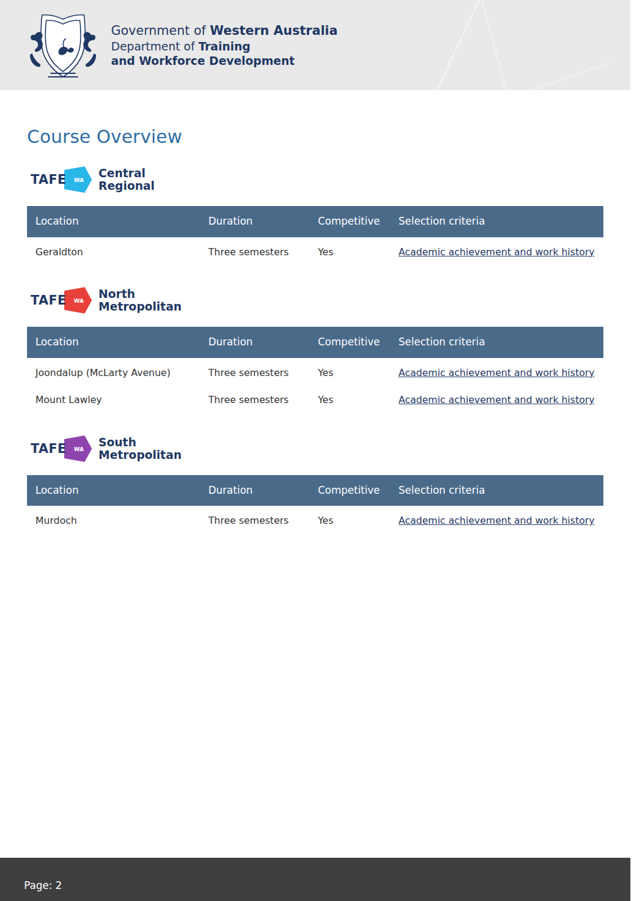Government of Western Australia
Department of Training
and Workforce Development
Course Overview
TAFE WA Central
Regional
| Location | Duration | Competitive | Selection criteria |
| --- | --- | --- | --- |
| Geraldton | Three semesters | Yes | Academic achievement and work history |
TAFE WA North
Metropolitan
| Location | Duration | Competitive | Selection criteria |
| --- | --- | --- | --- |
| Joondalup (McLarty Avenue) | Three semesters | Yes | Academic achievement and work history |
| Mount Lawley | Three semesters | Yes | Academic achievement and work history |
TAFE WA South
Metropolitan
| Location | Duration | Competitive | Selection criteria |
| --- | --- | --- | --- |
| Murdoch | Three semesters | Yes | Academic achievement and work history |
Page: 2